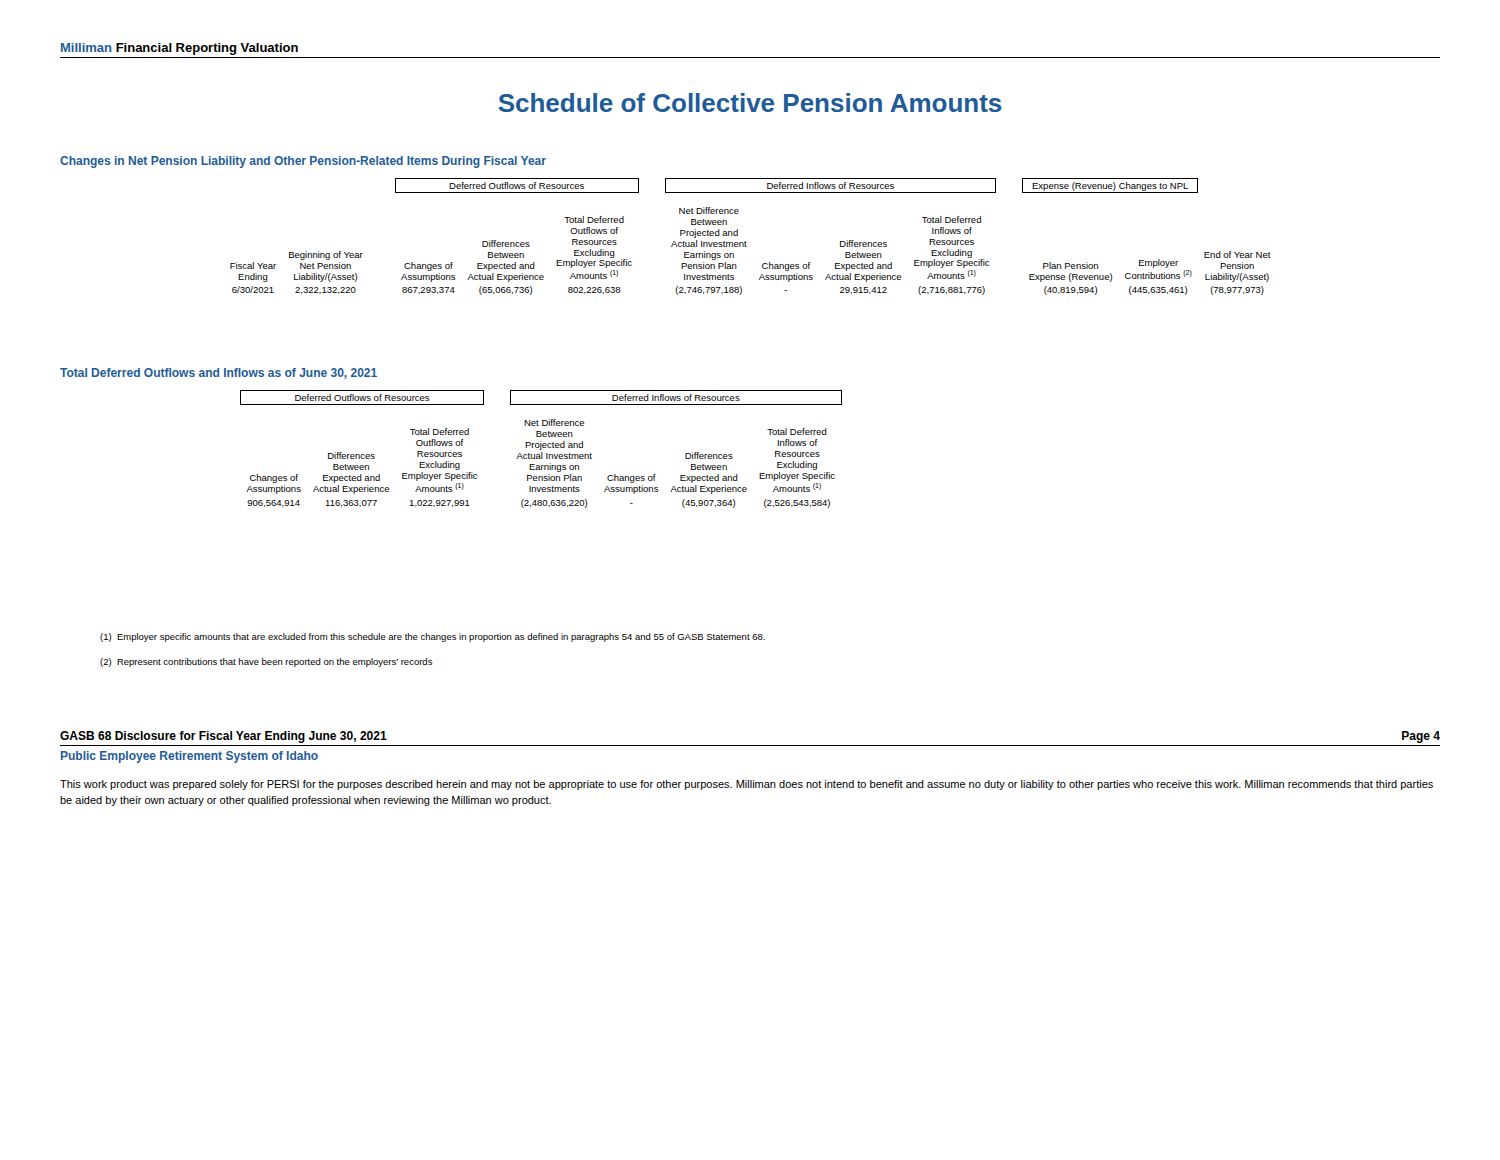Milliman Financial Reporting Valuation
Schedule of Collective Pension Amounts
Changes in Net Pension Liability and Other Pension-Related Items During Fiscal Year
| | | Deferred Outflows of Resources | | Deferred Inflows of Resources | | Expense (Revenue) Changes to NPL | |
| Fiscal Year Ending | Beginning of Year Net Pension Liability/(Asset) | | Changes of Assumptions | Differences Between Expected and Actual Experience | Total Deferred Outflows of Resources Excluding Employer Specific Amounts (1) | | Net Difference Between Projected and Actual Investment Earnings on Pension Plan Investments | Changes of Assumptions | Differences Between Expected and Actual Experience | Total Deferred Inflows of Resources Excluding Employer Specific Amounts (1) | | Plan Pension Expense (Revenue) | Employer Contributions (2) | End of Year Net Pension Liability/(Asset) |
| 6/30/2021 | 2,322,132,220 | | 867,293,374 | (65,066,736) | 802,226,638 | | (2,746,797,188) | - | 29,915,412 | (2,716,881,776) | | (40,819,594) | (445,635,461) | (78,977,973) |
Total Deferred Outflows and Inflows as of June 30, 2021
| Deferred Outflows of Resources | | Deferred Inflows of Resources |
| Changes of Assumptions | Differences Between Expected and Actual Experience | Total Deferred Outflows of Resources Excluding Employer Specific Amounts (1) | | Net Difference Between Projected and Actual Investment Earnings on Pension Plan Investments | Changes of Assumptions | Differences Between Expected and Actual Experience | Total Deferred Inflows of Resources Excluding Employer Specific Amounts (1) |
| 906,564,914 | 116,363,077 | 1,022,927,991 | | (2,480,636,220) | - | (45,907,364) | (2,526,543,584) |
(1) Employer specific amounts that are excluded from this schedule are the changes in proportion as defined in paragraphs 54 and 55 of GASB Statement 68.
(2) Represent contributions that have been reported on the employers' records
GASB 68 Disclosure for Fiscal Year Ending June 30, 2021 Page 4
Public Employee Retirement System of Idaho
This work product was prepared solely for PERSI for the purposes described herein and may not be appropriate to use for other purposes. Milliman does not intend to benefit and assume no duty or liability to other parties who receive this work. Milliman recommends that third parties be aided by their own actuary or other qualified professional when reviewing the Milliman wo product.